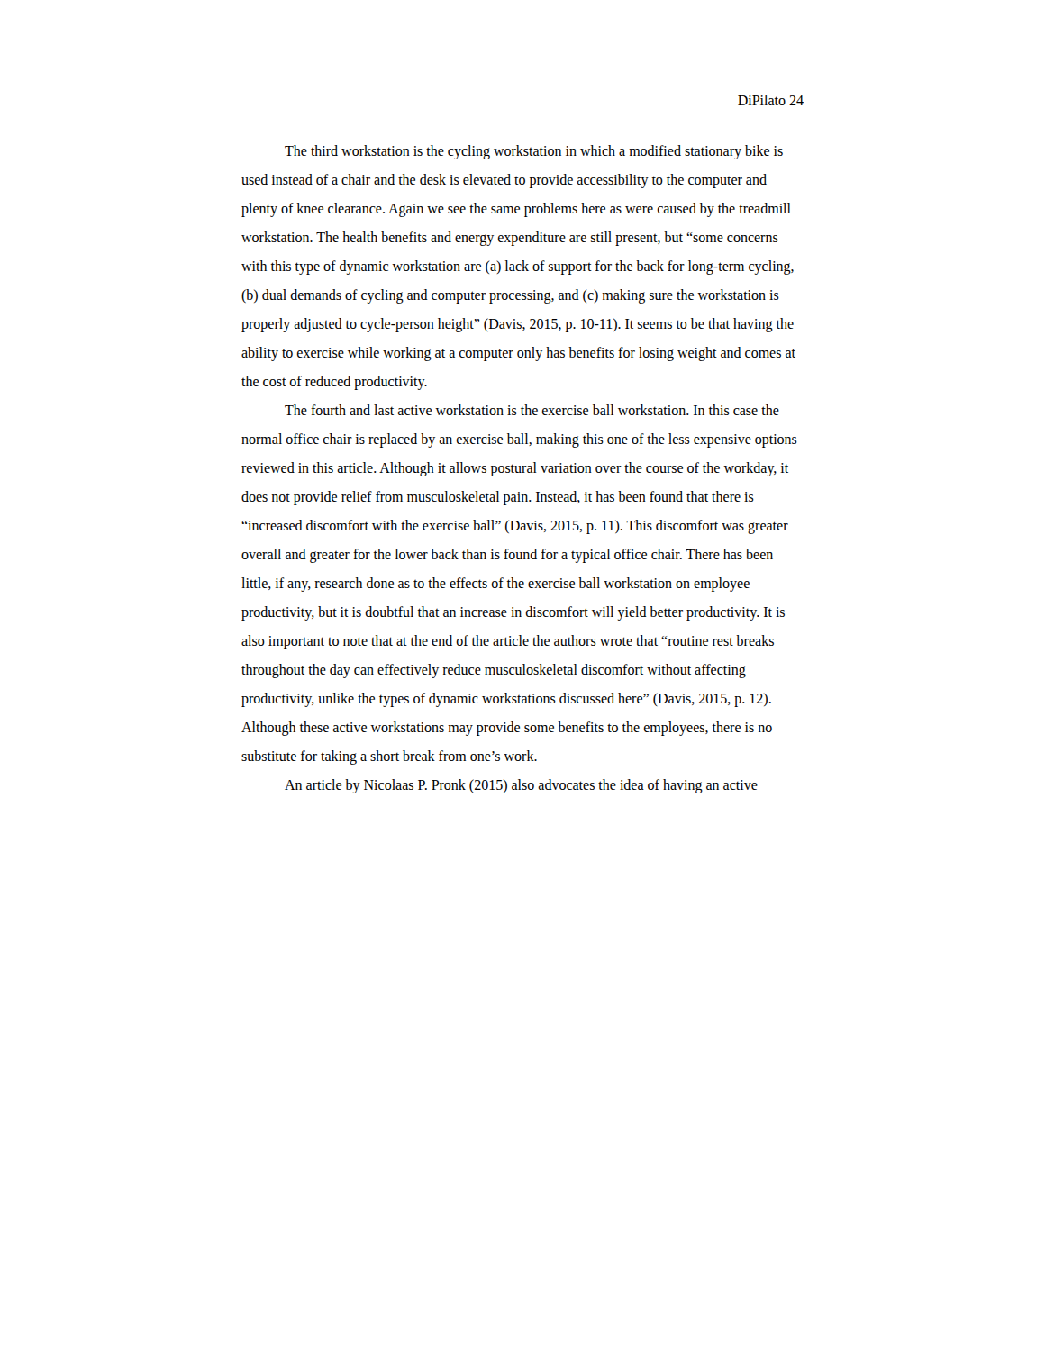DiPilato 24
The third workstation is the cycling workstation in which a modified stationary bike is used instead of a chair and the desk is elevated to provide accessibility to the computer and plenty of knee clearance. Again we see the same problems here as were caused by the treadmill workstation. The health benefits and energy expenditure are still present, but “some concerns with this type of dynamic workstation are (a) lack of support for the back for long-term cycling, (b) dual demands of cycling and computer processing, and (c) making sure the workstation is properly adjusted to cycle-person height” (Davis, 2015, p. 10-11). It seems to be that having the ability to exercise while working at a computer only has benefits for losing weight and comes at the cost of reduced productivity.
The fourth and last active workstation is the exercise ball workstation. In this case the normal office chair is replaced by an exercise ball, making this one of the less expensive options reviewed in this article. Although it allows postural variation over the course of the workday, it does not provide relief from musculoskeletal pain. Instead, it has been found that there is “increased discomfort with the exercise ball” (Davis, 2015, p. 11). This discomfort was greater overall and greater for the lower back than is found for a typical office chair. There has been little, if any, research done as to the effects of the exercise ball workstation on employee productivity, but it is doubtful that an increase in discomfort will yield better productivity. It is also important to note that at the end of the article the authors wrote that “routine rest breaks throughout the day can effectively reduce musculoskeletal discomfort without affecting productivity, unlike the types of dynamic workstations discussed here” (Davis, 2015, p. 12). Although these active workstations may provide some benefits to the employees, there is no substitute for taking a short break from one’s work.
An article by Nicolaas P. Pronk (2015) also advocates the idea of having an active